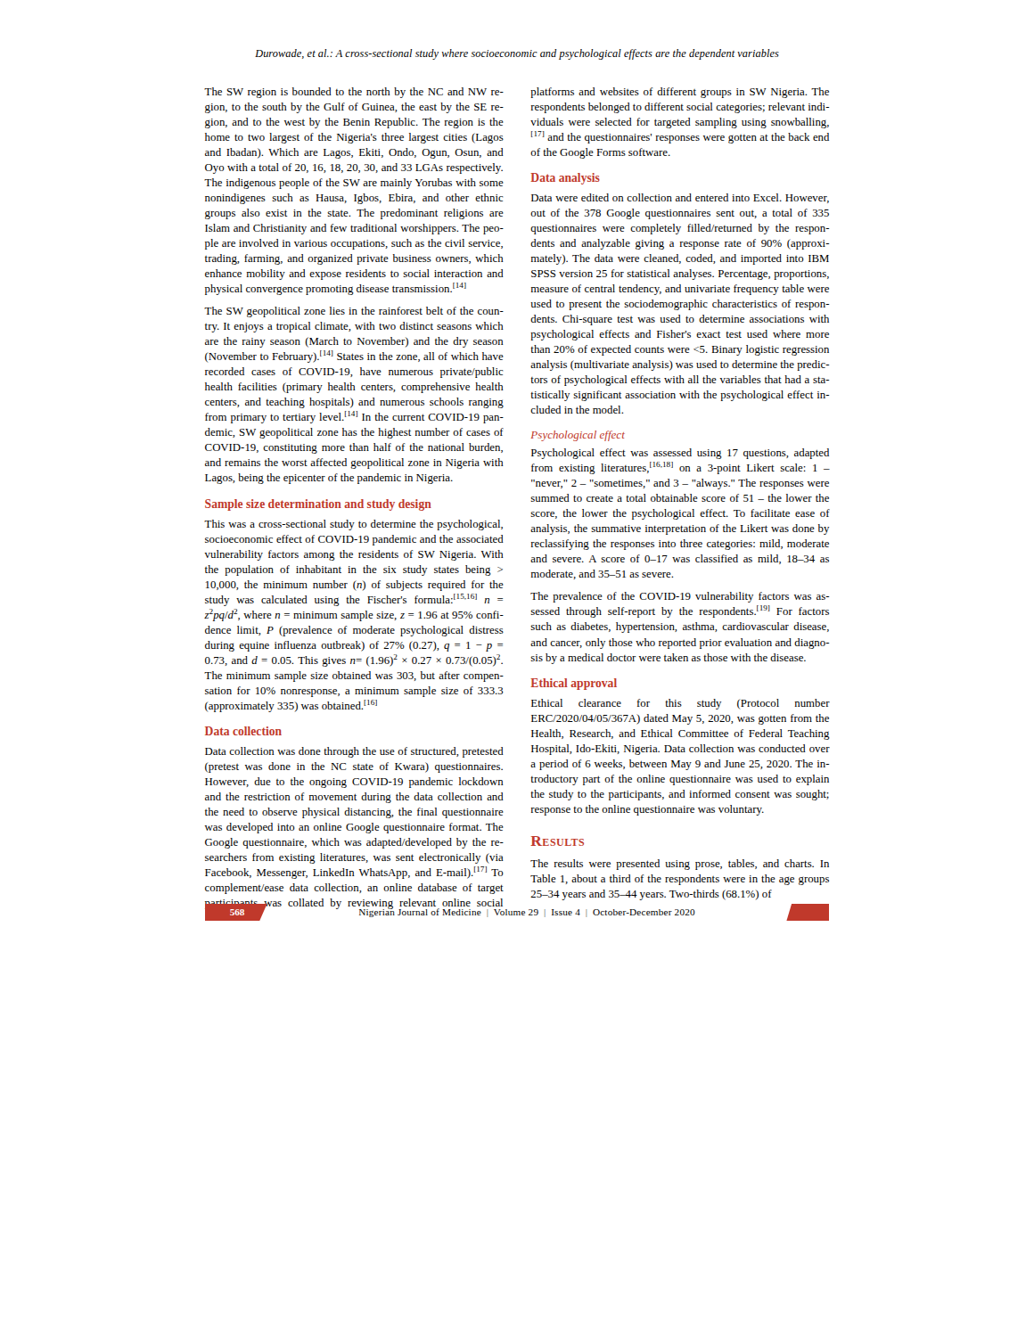Durowade, et al.: A cross-sectional study where socioeconomic and psychological effects are the dependent variables
The SW region is bounded to the north by the NC and NW region, to the south by the Gulf of Guinea, the east by the SE region, and to the west by the Benin Republic. The region is the home to two largest of the Nigeria's three largest cities (Lagos and Ibadan). Which are Lagos, Ekiti, Ondo, Ogun, Osun, and Oyo with a total of 20, 16, 18, 20, 30, and 33 LGAs respectively. The indigenous people of the SW are mainly Yorubas with some nonindigenes such as Hausa, Igbos, Ebira, and other ethnic groups also exist in the state. The predominant religions are Islam and Christianity and few traditional worshippers. The people are involved in various occupations, such as the civil service, trading, farming, and organized private business owners, which enhance mobility and expose residents to social interaction and physical convergence promoting disease transmission.[14]
The SW geopolitical zone lies in the rainforest belt of the country. It enjoys a tropical climate, with two distinct seasons which are the rainy season (March to November) and the dry season (November to February).[14] States in the zone, all of which have recorded cases of COVID-19, have numerous private/public health facilities (primary health centers, comprehensive health centers, and teaching hospitals) and numerous schools ranging from primary to tertiary level.[14] In the current COVID-19 pandemic, SW geopolitical zone has the highest number of cases of COVID-19, constituting more than half of the national burden, and remains the worst affected geopolitical zone in Nigeria with Lagos, being the epicenter of the pandemic in Nigeria.
Sample size determination and study design
This was a cross-sectional study to determine the psychological, socioeconomic effect of COVID-19 pandemic and the associated vulnerability factors among the residents of SW Nigeria. With the population of inhabitant in the six study states being > 10,000, the minimum number (n) of subjects required for the study was calculated using the Fischer's formula:[15,16] n = z2pq/d2, where n = minimum sample size, z = 1.96 at 95% confidence limit, P (prevalence of moderate psychological distress during equine influenza outbreak) of 27% (0.27), q = 1 − p = 0.73, and d = 0.05. This gives n= (1.96)2 × 0.27 × 0.73/(0.05)2. The minimum sample size obtained was 303, but after compensation for 10% nonresponse, a minimum sample size of 333.3 (approximately 335) was obtained.[16]
Data collection
Data collection was done through the use of structured, pretested (pretest was done in the NC state of Kwara) questionnaires. However, due to the ongoing COVID-19 pandemic lockdown and the restriction of movement during the data collection and the need to observe physical distancing, the final questionnaire was developed into an online Google questionnaire format. The Google questionnaire, which was adapted/developed by the researchers from existing literatures, was sent electronically (via Facebook, Messenger, LinkedIn WhatsApp, and E-mail).[17] To complement/ease data collection, an online database of target participants was collated by reviewing relevant online social platforms and websites of different groups in SW Nigeria. The respondents belonged to different social categories; relevant individuals were selected for targeted sampling using snowballing,[17] and the questionnaires' responses were gotten at the back end of the Google Forms software.
Data analysis
Data were edited on collection and entered into Excel. However, out of the 378 Google questionnaires sent out, a total of 335 questionnaires were completely filled/returned by the respondents and analyzable giving a response rate of 90% (approximately). The data were cleaned, coded, and imported into IBM SPSS version 25 for statistical analyses. Percentage, proportions, measure of central tendency, and univariate frequency table were used to present the sociodemographic characteristics of respondents. Chi-square test was used to determine associations with psychological effects and Fisher's exact test used where more than 20% of expected counts were <5. Binary logistic regression analysis (multivariate analysis) was used to determine the predictors of psychological effects with all the variables that had a statistically significant association with the psychological effect included in the model.
Psychological effect
Psychological effect was assessed using 17 questions, adapted from existing literatures,[16,18] on a 3-point Likert scale: 1 – "never," 2 – "sometimes," and 3 – "always." The responses were summed to create a total obtainable score of 51 – the lower the score, the lower the psychological effect. To facilitate ease of analysis, the summative interpretation of the Likert was done by reclassifying the responses into three categories: mild, moderate and severe. A score of 0–17 was classified as mild, 18–34 as moderate, and 35–51 as severe.
The prevalence of the COVID-19 vulnerability factors was assessed through self-report by the respondents.[19] For factors such as diabetes, hypertension, asthma, cardiovascular disease, and cancer, only those who reported prior evaluation and diagnosis by a medical doctor were taken as those with the disease.
Ethical approval
Ethical clearance for this study (Protocol number ERC/2020/04/05/367A) dated May 5, 2020, was gotten from the Health, Research, and Ethical Committee of Federal Teaching Hospital, Ido-Ekiti, Nigeria. Data collection was conducted over a period of 6 weeks, between May 9 and June 25, 2020. The introductory part of the online questionnaire was used to explain the study to the participants, and informed consent was sought; response to the online questionnaire was voluntary.
Results
The results were presented using prose, tables, and charts. In Table 1, about a third of the respondents were in the age groups 25–34 years and 35–44 years. Two-thirds (68.1%) of
568
Nigerian Journal of Medicine | Volume 29 | Issue 4 | October-December 2020